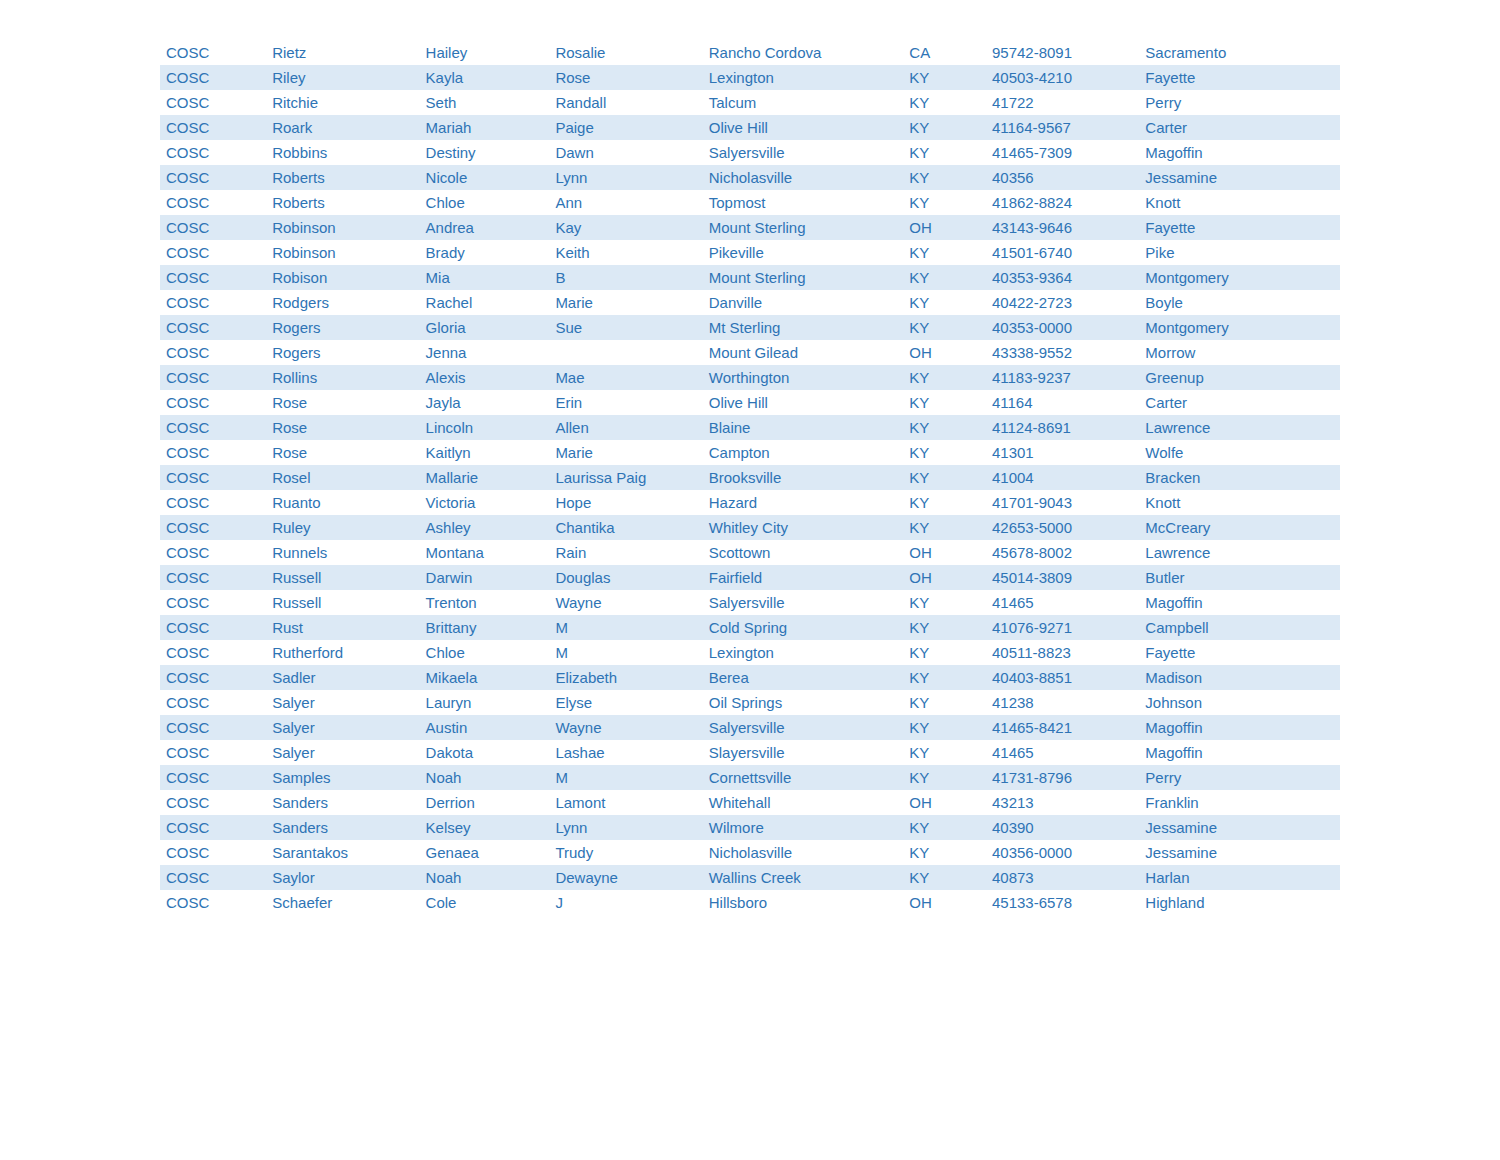| COSC | Rietz | Hailey | Rosalie | Rancho Cordova | CA | 95742-8091 | Sacramento |
| COSC | Riley | Kayla | Rose | Lexington | KY | 40503-4210 | Fayette |
| COSC | Ritchie | Seth | Randall | Talcum | KY | 41722 | Perry |
| COSC | Roark | Mariah | Paige | Olive Hill | KY | 41164-9567 | Carter |
| COSC | Robbins | Destiny | Dawn | Salyersville | KY | 41465-7309 | Magoffin |
| COSC | Roberts | Nicole | Lynn | Nicholasville | KY | 40356 | Jessamine |
| COSC | Roberts | Chloe | Ann | Topmost | KY | 41862-8824 | Knott |
| COSC | Robinson | Andrea | Kay | Mount Sterling | OH | 43143-9646 | Fayette |
| COSC | Robinson | Brady | Keith | Pikeville | KY | 41501-6740 | Pike |
| COSC | Robison | Mia | B | Mount Sterling | KY | 40353-9364 | Montgomery |
| COSC | Rodgers | Rachel | Marie | Danville | KY | 40422-2723 | Boyle |
| COSC | Rogers | Gloria | Sue | Mt Sterling | KY | 40353-0000 | Montgomery |
| COSC | Rogers | Jenna | | Mount Gilead | OH | 43338-9552 | Morrow |
| COSC | Rollins | Alexis | Mae | Worthington | KY | 41183-9237 | Greenup |
| COSC | Rose | Jayla | Erin | Olive Hill | KY | 41164 | Carter |
| COSC | Rose | Lincoln | Allen | Blaine | KY | 41124-8691 | Lawrence |
| COSC | Rose | Kaitlyn | Marie | Campton | KY | 41301 | Wolfe |
| COSC | Rosel | Mallarie | Laurissa Paig | Brooksville | KY | 41004 | Bracken |
| COSC | Ruanto | Victoria | Hope | Hazard | KY | 41701-9043 | Knott |
| COSC | Ruley | Ashley | Chantika | Whitley City | KY | 42653-5000 | McCreary |
| COSC | Runnels | Montana | Rain | Scottown | OH | 45678-8002 | Lawrence |
| COSC | Russell | Darwin | Douglas | Fairfield | OH | 45014-3809 | Butler |
| COSC | Russell | Trenton | Wayne | Salyersville | KY | 41465 | Magoffin |
| COSC | Rust | Brittany | M | Cold Spring | KY | 41076-9271 | Campbell |
| COSC | Rutherford | Chloe | M | Lexington | KY | 40511-8823 | Fayette |
| COSC | Sadler | Mikaela | Elizabeth | Berea | KY | 40403-8851 | Madison |
| COSC | Salyer | Lauryn | Elyse | Oil Springs | KY | 41238 | Johnson |
| COSC | Salyer | Austin | Wayne | Salyersville | KY | 41465-8421 | Magoffin |
| COSC | Salyer | Dakota | Lashae | Slayersville | KY | 41465 | Magoffin |
| COSC | Samples | Noah | M | Cornettsville | KY | 41731-8796 | Perry |
| COSC | Sanders | Derrion | Lamont | Whitehall | OH | 43213 | Franklin |
| COSC | Sanders | Kelsey | Lynn | Wilmore | KY | 40390 | Jessamine |
| COSC | Sarantakos | Genaea | Trudy | Nicholasville | KY | 40356-0000 | Jessamine |
| COSC | Saylor | Noah | Dewayne | Wallins Creek | KY | 40873 | Harlan |
| COSC | Schaefer | Cole | J | Hillsboro | OH | 45133-6578 | Highland |